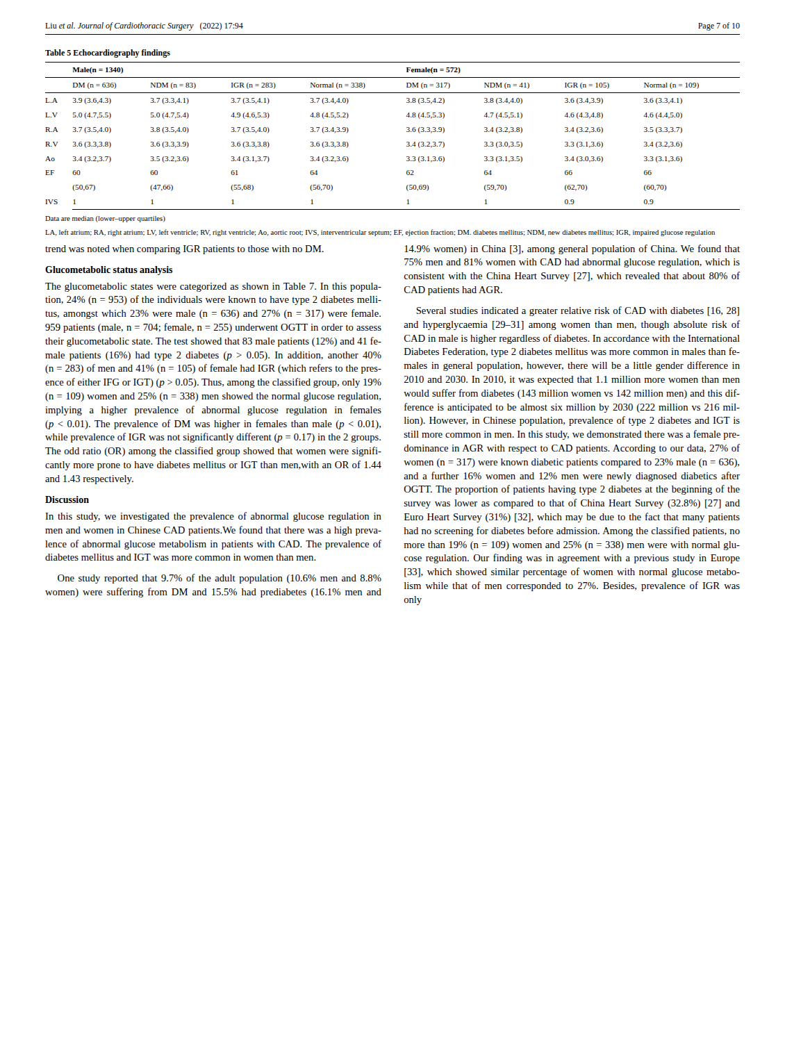Liu et al. Journal of Cardiothoracic Surgery (2022) 17:94
Page 7 of 10
Table 5 Echocardiography findings
| | Male(n = 1340) | Female(n = 572) |
| --- | --- | --- |
| | DM (n = 636) | NDM (n = 83) | IGR (n = 283) | Normal (n = 338) | DM (n = 317) | NDM (n = 41) | IGR (n = 105) | Normal (n = 109) |
| L.A | 3.9 (3.6,4.3) | 3.7 (3.3,4.1) | 3.7 (3.5,4.1) | 3.7 (3.4,4.0) | 3.8 (3.5,4.2) | 3.8 (3.4,4.0) | 3.6 (3.4,3.9) | 3.6 (3.3,4.1) |
| L.V | 5.0 (4.7,5.5) | 5.0 (4.7,5.4) | 4.9 (4.6,5.3) | 4.8 (4.5,5.2) | 4.8 (4.5,5.3) | 4.7 (4.5,5.1) | 4.6 (4.3,4.8) | 4.6 (4.4,5.0) |
| R.A | 3.7 (3.5,4.0) | 3.8 (3.5,4.0) | 3.7 (3.5,4.0) | 3.7 (3.4,3.9) | 3.6 (3.3,3.9) | 3.4 (3.2,3.8) | 3.4 (3.2,3.6) | 3.5 (3.3,3.7) |
| R.V | 3.6 (3.3,3.8) | 3.6 (3.3,3.9) | 3.6 (3.3,3.8) | 3.6 (3.3,3.8) | 3.4 (3.2,3.7) | 3.3 (3.0,3.5) | 3.3 (3.1,3.6) | 3.4 (3.2,3.6) |
| Ao | 3.4 (3.2,3.7) | 3.5 (3.2,3.6) | 3.4 (3.1,3.7) | 3.4 (3.2,3.6) | 3.3 (3.1,3.6) | 3.3 (3.1,3.5) | 3.4 (3.0,3.6) | 3.3 (3.1,3.6) |
| EF | 60 | 60 | 61 | 64 | 62 | 64 | 66 | 66 |
| | (50,67) | (47,66) | (55,68) | (56,70) | (50,69) | (59,70) | (62,70) | (60,70) |
| IVS | 1 | 1 | 1 | 1 | 1 | 1 | 0.9 | 0.9 |
Data are median (lower–upper quartiles)
LA, left atrium; RA, right atrium; LV, left ventricle; RV, right ventricle; Ao, aortic root; IVS, interventricular septum; EF, ejection fraction; DM. diabetes mellitus; NDM, new diabetes mellitus; IGR, impaired glucose regulation
trend was noted when comparing IGR patients to those with no DM.
Glucometabolic status analysis
The glucometabolic states were categorized as shown in Table 7. In this population, 24% (n = 953) of the individuals were known to have type 2 diabetes mellitus, amongst which 23% were male (n = 636) and 27% (n = 317) were female. 959 patients (male, n = 704; female, n = 255) underwent OGTT in order to assess their glucometabolic state. The test showed that 83 male patients (12%) and 41 female patients (16%) had type 2 diabetes (p > 0.05). In addition, another 40% (n = 283) of men and 41% (n = 105) of female had IGR (which refers to the presence of either IFG or IGT) (p > 0.05). Thus, among the classified group, only 19% (n = 109) women and 25% (n = 338) men showed the normal glucose regulation, implying a higher prevalence of abnormal glucose regulation in females (p < 0.01). The prevalence of DM was higher in females than male (p < 0.01), while prevalence of IGR was not significantly different (p = 0.17) in the 2 groups. The odd ratio (OR) among the classified group showed that women were significantly more prone to have diabetes mellitus or IGT than men,with an OR of 1.44 and 1.43 respectively.
Discussion
In this study, we investigated the prevalence of abnormal glucose regulation in men and women in Chinese CAD patients.We found that there was a high prevalence of abnormal glucose metabolism in patients with CAD. The prevalence of diabetes mellitus and IGT was more common in women than men.
One study reported that 9.7% of the adult population (10.6% men and 8.8% women) were suffering from DM and 15.5% had prediabetes (16.1% men and 14.9% women) in China [3], among general population of China. We found that 75% men and 81% women with CAD had abnormal glucose regulation, which is consistent with the China Heart Survey [27], which revealed that about 80% of CAD patients had AGR.
Several studies indicated a greater relative risk of CAD with diabetes [16, 28] and hyperglycaemia [29–31] among women than men, though absolute risk of CAD in male is higher regardless of diabetes. In accordance with the International Diabetes Federation, type 2 diabetes mellitus was more common in males than females in general population, however, there will be a little gender difference in 2010 and 2030. In 2010, it was expected that 1.1 million more women than men would suffer from diabetes (143 million women vs 142 million men) and this difference is anticipated to be almost six million by 2030 (222 million vs 216 million). However, in Chinese population, prevalence of type 2 diabetes and IGT is still more common in men. In this study, we demonstrated there was a female predominance in AGR with respect to CAD patients. According to our data, 27% of women (n = 317) were known diabetic patients compared to 23% male (n = 636), and a further 16% women and 12% men were newly diagnosed diabetics after OGTT. The proportion of patients having type 2 diabetes at the beginning of the survey was lower as compared to that of China Heart Survey (32.8%) [27] and Euro Heart Survey (31%) [32], which may be due to the fact that many patients had no screening for diabetes before admission. Among the classified patients, no more than 19% (n = 109) women and 25% (n = 338) men were with normal glucose regulation. Our finding was in agreement with a previous study in Europe [33], which showed similar percentage of women with normal glucose metabolism while that of men corresponded to 27%. Besides, prevalence of IGR was only